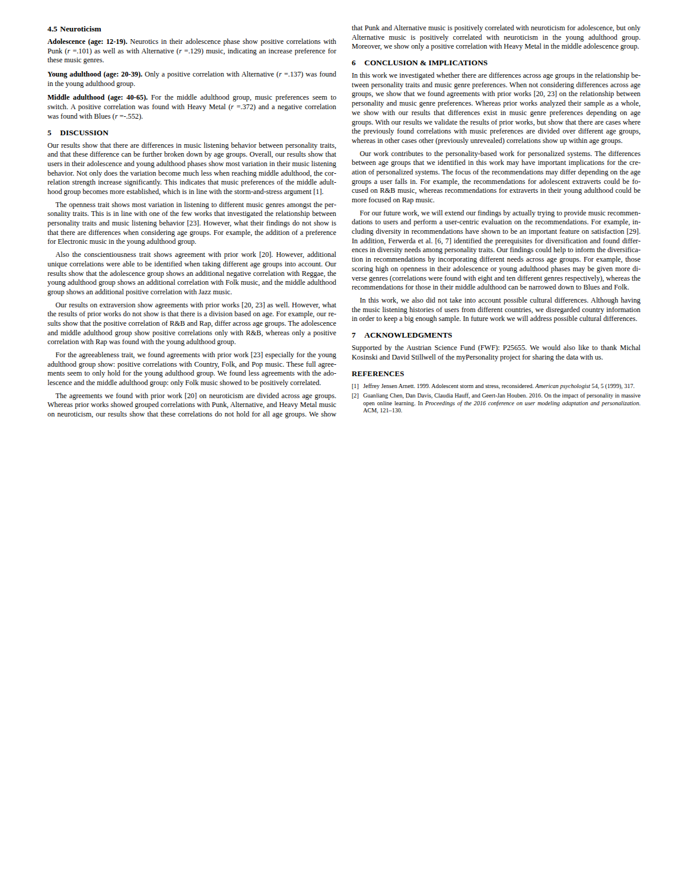4.5 Neuroticism
Adolescence (age: 12-19). Neurotics in their adolescence phase show positive correlations with Punk (r =.101) as well as with Alternative (r =.129) music, indicating an increase preference for these music genres.
Young adulthood (age: 20-39). Only a positive correlation with Alternative (r =.137) was found in the young adulthood group.
Middle adulthood (age: 40-65). For the middle adulthood group, music preferences seem to switch. A positive correlation was found with Heavy Metal (r =.372) and a negative correlation was found with Blues (r =-.552).
5 DISCUSSION
Our results show that there are differences in music listening behavior between personality traits, and that these difference can be further broken down by age groups. Overall, our results show that users in their adolescence and young adulthood phases show most variation in their music listening behavior. Not only does the variation become much less when reaching middle adulthood, the correlation strength increase significantly. This indicates that music preferences of the middle adulthood group becomes more established, which is in line with the storm-and-stress argument [1].
The openness trait shows most variation in listening to different music genres amongst the personality traits. This is in line with one of the few works that investigated the relationship between personality traits and music listening behavior [23]. However, what their findings do not show is that there are differences when considering age groups. For example, the addition of a preference for Electronic music in the young adulthood group.
Also the conscientiousness trait shows agreement with prior work [20]. However, additional unique correlations were able to be identified when taking different age groups into account. Our results show that the adolescence group shows an additional negative correlation with Reggae, the young adulthood group shows an additional correlation with Folk music, and the middle adulthood group shows an additional positive correlation with Jazz music.
Our results on extraversion show agreements with prior works [20, 23] as well. However, what the results of prior works do not show is that there is a division based on age. For example, our results show that the positive correlation of R&B and Rap, differ across age groups. The adolescence and middle adulthood group show positive correlations only with R&B, whereas only a positive correlation with Rap was found with the young adulthood group.
For the agreeableness trait, we found agreements with prior work [23] especially for the young adulthood group show: positive correlations with Country, Folk, and Pop music. These full agreements seem to only hold for the young adulthood group. We found less agreements with the adolescence and the middle adulthood group: only Folk music showed to be positively correlated.
The agreements we found with prior work [20] on neuroticism are divided across age groups. Whereas prior works showed grouped correlations with Punk, Alternative, and Heavy Metal music on neuroticism, our results show that these correlations do not hold for all age groups. We show that Punk and Alternative music is positively correlated with neuroticism for adolescence, but only Alternative music is positively correlated with neuroticism in the young adulthood group. Moreover, we show only a positive correlation with Heavy Metal in the middle adolescence group.
6 CONCLUSION & IMPLICATIONS
In this work we investigated whether there are differences across age groups in the relationship between personality traits and music genre preferences. When not considering differences across age groups, we show that we found agreements with prior works [20, 23] on the relationship between personality and music genre preferences. Whereas prior works analyzed their sample as a whole, we show with our results that differences exist in music genre preferences depending on age groups. With our results we validate the results of prior works, but show that there are cases where the previously found correlations with music preferences are divided over different age groups, whereas in other cases other (previously unrevealed) correlations show up within age groups.
Our work contributes to the personality-based work for personalized systems. The differences between age groups that we identified in this work may have important implications for the creation of personalized systems. The focus of the recommendations may differ depending on the age groups a user falls in. For example, the recommendations for adolescent extraverts could be focused on R&B music, whereas recommendations for extraverts in their young adulthood could be more focused on Rap music.
For our future work, we will extend our findings by actually trying to provide music recommendations to users and perform a user-centric evaluation on the recommendations. For example, including diversity in recommendations have shown to be an important feature on satisfaction [29]. In addition, Ferwerda et al. [6, 7] identified the prerequisites for diversification and found differences in diversity needs among personality traits. Our findings could help to inform the diversification in recommendations by incorporating different needs across age groups. For example, those scoring high on openness in their adolescence or young adulthood phases may be given more diverse genres (correlations were found with eight and ten different genres respectively), whereas the recommendations for those in their middle adulthood can be narrowed down to Blues and Folk.
In this work, we also did not take into account possible cultural differences. Although having the music listening histories of users from different countries, we disregarded country information in order to keep a big enough sample. In future work we will address possible cultural differences.
7 ACKNOWLEDGMENTS
Supported by the Austrian Science Fund (FWF): P25655. We would also like to thank Michal Kosinski and David Stillwell of the myPersonality project for sharing the data with us.
REFERENCES
[1] Jeffrey Jensen Arnett. 1999. Adolescent storm and stress, reconsidered. American psychologist 54, 5 (1999), 317.
[2] Guanliang Chen, Dan Davis, Claudia Hauff, and Geert-Jan Houben. 2016. On the impact of personality in massive open online learning. In Proceedings of the 2016 conference on user modeling adaptation and personalization. ACM, 121–130.